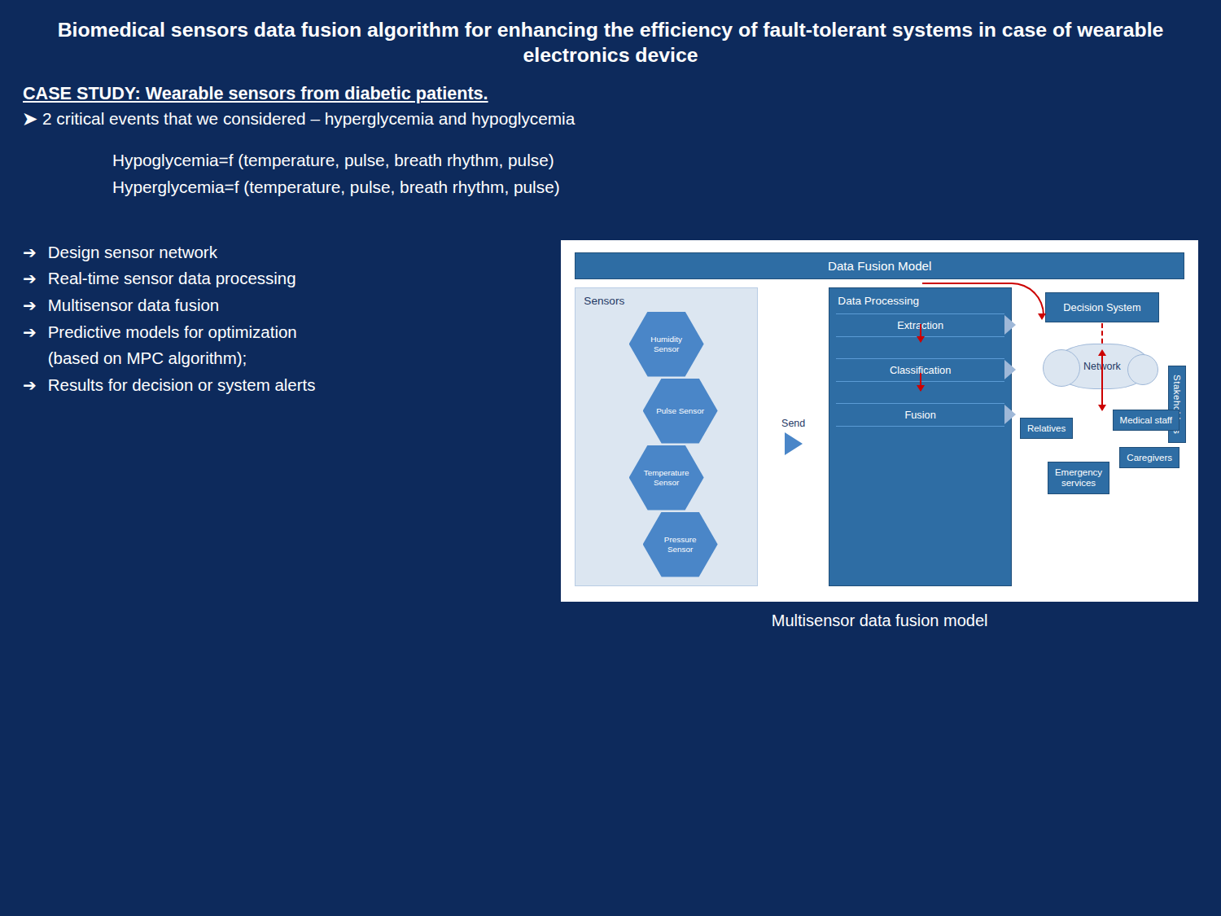Biomedical sensors data fusion algorithm for enhancing the efficiency of fault-tolerant systems in case of wearable electronics device
CASE STUDY: Wearable sensors from diabetic patients.
➤2 critical events that we considered – hyperglycemia and hypoglycemia
Hypoglycemia=f (temperature, pulse, breath rhythm, pulse)
Hyperglycemia=f (temperature, pulse, breath rhythm, pulse)
Design sensor network
Real-time sensor data processing
Multisensor data fusion
Predictive models for optimization
(based on MPC algorithm);
Results for decision or system alerts
Data Fusion Model
Sensors
Humidity
Sensor
Pulse Sensor
Temperature
Sensor
Pressure
Sensor
Send
Data Processing
Extraction
Classification
Fusion
Decision System
Network
Stakeholders
Medical staff
Relatives
Caregivers
Emergency
services
Multisensor data fusion model